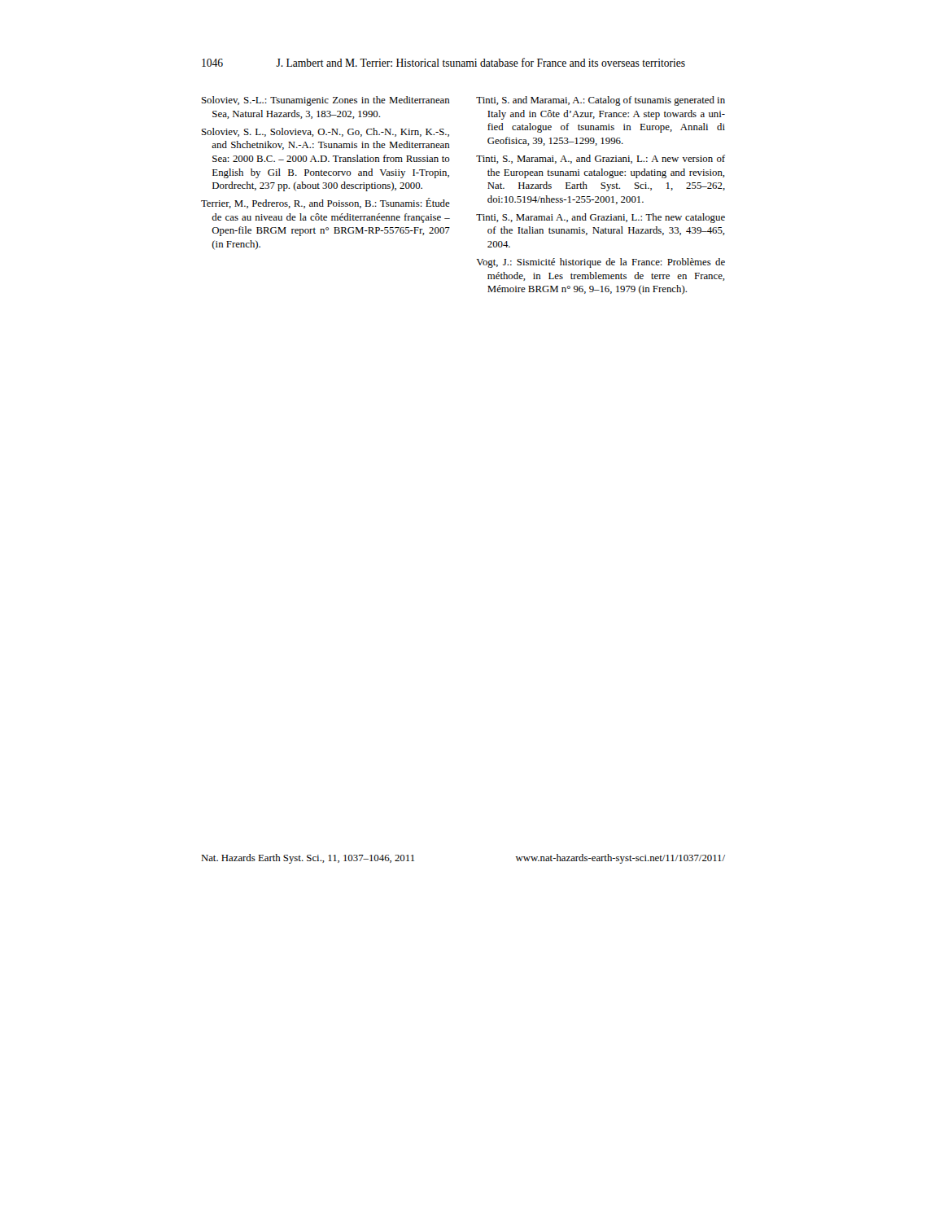1046 J. Lambert and M. Terrier: Historical tsunami database for France and its overseas territories
Soloviev, S.-L.: Tsunamigenic Zones in the Mediterranean Sea, Natural Hazards, 3, 183–202, 1990.
Soloviev, S. L., Solovieva, O.-N., Go, Ch.-N., Kirn, K.-S., and Shchetnikov, N.-A.: Tsunamis in the Mediterranean Sea: 2000 B.C. – 2000 A.D. Translation from Russian to English by Gil B. Pontecorvo and Vasiiy I-Tropin, Dordrecht, 237 pp. (about 300 descriptions), 2000.
Terrier, M., Pedreros, R., and Poisson, B.: Tsunamis: Étude de cas au niveau de la côte méditerranéenne française – Open-file BRGM report n° BRGM-RP-55765-Fr, 2007 (in French).
Tinti, S. and Maramai, A.: Catalog of tsunamis generated in Italy and in Côte d’Azur, France: A step towards a unified catalogue of tsunamis in Europe, Annali di Geofisica, 39, 1253–1299, 1996.
Tinti, S., Maramai, A., and Graziani, L.: A new version of the European tsunami catalogue: updating and revision, Nat. Hazards Earth Syst. Sci., 1, 255–262, doi:10.5194/nhess-1-255-2001, 2001.
Tinti, S., Maramai A., and Graziani, L.: The new catalogue of the Italian tsunamis, Natural Hazards, 33, 439–465, 2004.
Vogt, J.: Sismicité historique de la France: Problèmes de méthode, in Les tremblements de terre en France, Mémoire BRGM n° 96, 9–16, 1979 (in French).
Nat. Hazards Earth Syst. Sci., 11, 1037–1046, 2011 www.nat-hazards-earth-syst-sci.net/11/1037/2011/